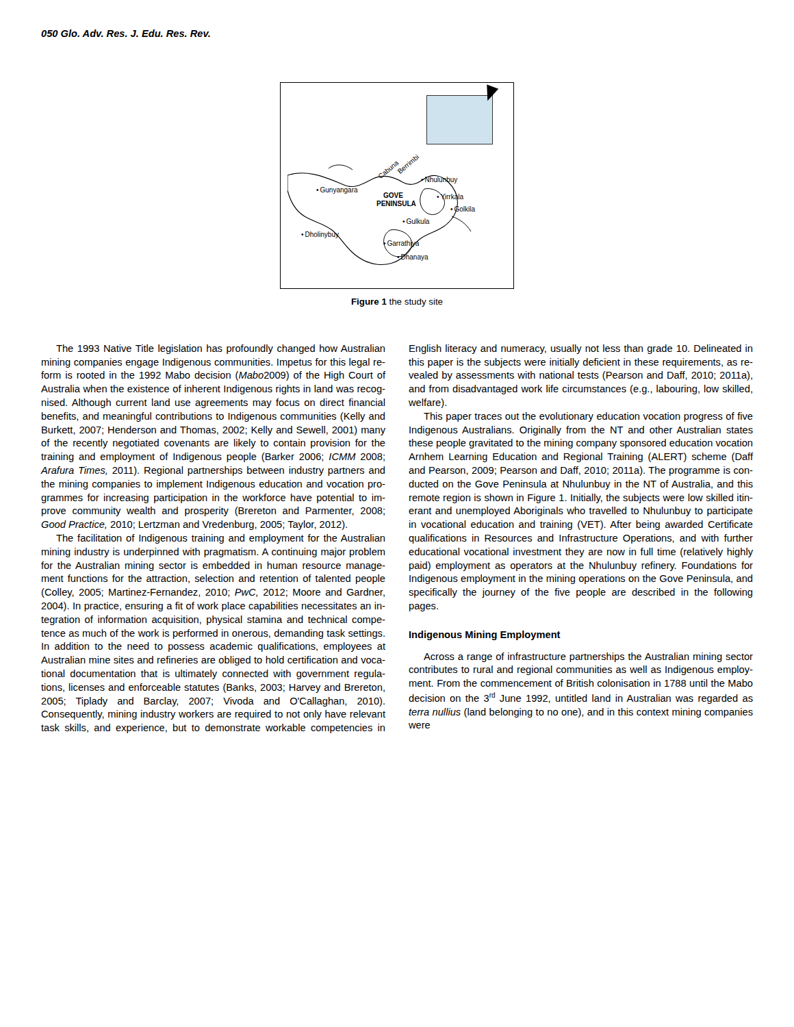050 Glo. Adv. Res. J. Edu. Res. Rev.
Gunyangara Cabuna Berrimbi Nhulunbuy Yirrkala GOVE PENINSULA Golkila Gulkula Dholinybuy Garrathiya Dhanaya
Figure 1 the study site
The 1993 Native Title legislation has profoundly changed how Australian mining companies engage Indigenous communities. Impetus for this legal reform is rooted in the 1992 Mabo decision (Mabo2009) of the High Court of Australia when the existence of inherent Indigenous rights in land was recognised. Although current land use agreements may focus on direct financial benefits, and meaningful contributions to Indigenous communities (Kelly and Burkett, 2007; Henderson and Thomas, 2002; Kelly and Sewell, 2001) many of the recently negotiated covenants are likely to contain provision for the training and employment of Indigenous people (Barker 2006; ICMM 2008; Arafura Times, 2011). Regional partnerships between industry partners and the mining companies to implement Indigenous education and vocation programmes for increasing participation in the workforce have potential to improve community wealth and prosperity (Brereton and Parmenter, 2008; Good Practice, 2010; Lertzman and Vredenburg, 2005; Taylor, 2012).
The facilitation of Indigenous training and employment for the Australian mining industry is underpinned with pragmatism. A continuing major problem for the Australian mining sector is embedded in human resource management functions for the attraction, selection and retention of talented people (Colley, 2005; Martinez-Fernandez, 2010; PwC, 2012; Moore and Gardner, 2004). In practice, ensuring a fit of work place capabilities necessitates an integration of information acquisition, physical stamina and technical competence as much of the work is performed in onerous, demanding task settings. In addition to the need to possess academic qualifications, employees at Australian mine sites and refineries are obliged to hold certification and vocational documentation that is ultimately connected with government regulations, licenses and enforceable statutes (Banks, 2003; Harvey and Brereton, 2005; Tiplady and Barclay, 2007; Vivoda and O'Callaghan, 2010). Consequently, mining industry workers are required to not only have relevant task skills, and experience, but to demonstrate workable competencies in English literacy and numeracy, usually not less than grade 10. Delineated in this paper is the subjects were initially deficient in these requirements, as revealed by assessments with national tests (Pearson and Daff, 2010; 2011a), and from disadvantaged work life circumstances (e.g., labouring, low skilled, welfare).
This paper traces out the evolutionary education vocation progress of five Indigenous Australians. Originally from the NT and other Australian states these people gravitated to the mining company sponsored education vocation Arnhem Learning Education and Regional Training (ALERT) scheme (Daff and Pearson, 2009; Pearson and Daff, 2010; 2011a). The programme is conducted on the Gove Peninsula at Nhulunbuy in the NT of Australia, and this remote region is shown in Figure 1. Initially, the subjects were low skilled itinerant and unemployed Aboriginals who travelled to Nhulunbuy to participate in vocational education and training (VET). After being awarded Certificate qualifications in Resources and Infrastructure Operations, and with further educational vocational investment they are now in full time (relatively highly paid) employment as operators at the Nhulunbuy refinery. Foundations for Indigenous employment in the mining operations on the Gove Peninsula, and specifically the journey of the five people are described in the following pages.
Indigenous Mining Employment
Across a range of infrastructure partnerships the Australian mining sector contributes to rural and regional communities as well as Indigenous employment. From the commencement of British colonisation in 1788 until the Mabo decision on the 3rd June 1992, untitled land in Australian was regarded as terra nullius (land belonging to no one), and in this context mining companies were